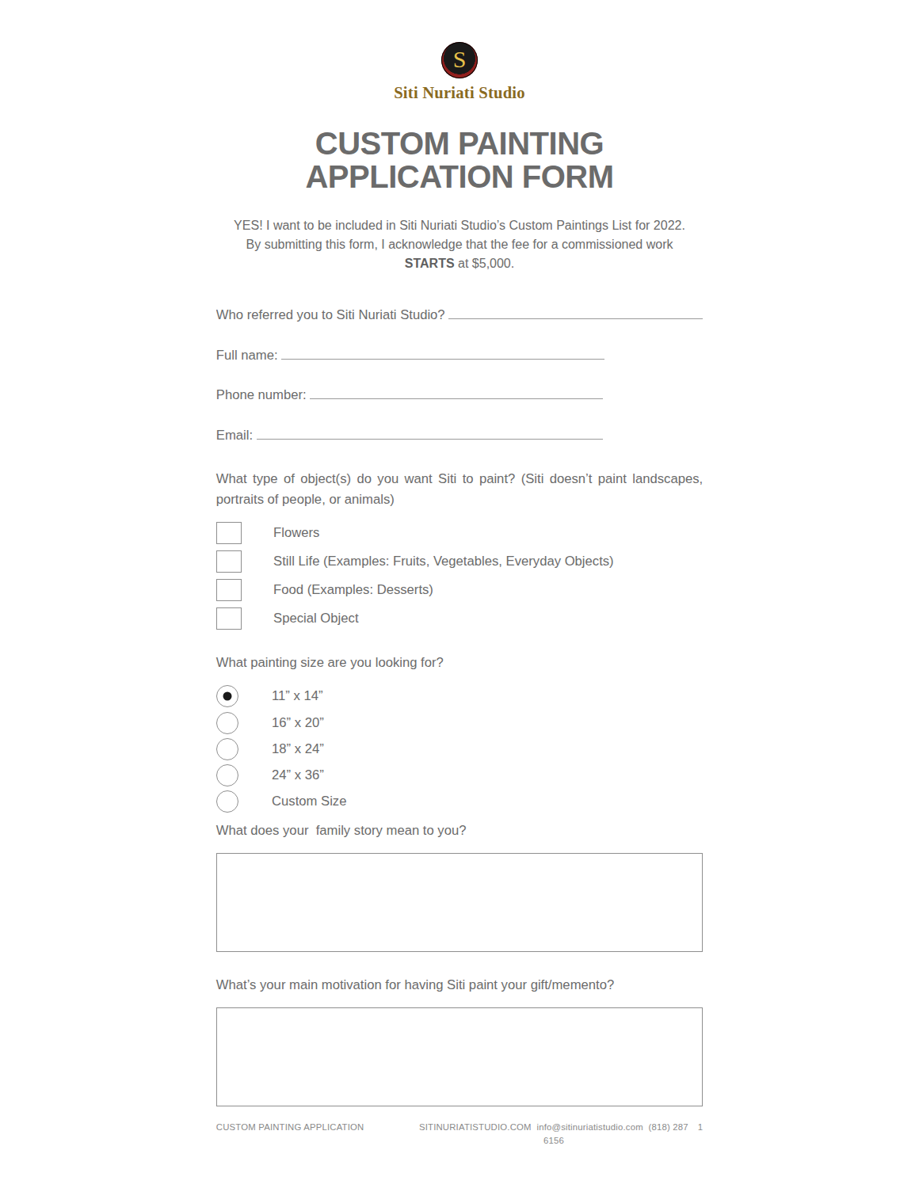Siti Nuriati Studio
CUSTOM PAINTING APPLICATION FORM
YES! I want to be included in Siti Nuriati Studio’s Custom Paintings List for 2022. By submitting this form, I acknowledge that the fee for a commissioned work STARTS at $5,000.
Who referred you to Siti Nuriati Studio?
Full name:
Phone number:
Email:
What type of object(s) do you want Siti to paint? (Siti doesn’t paint landscapes, portraits of people, or animals)
Flowers
Still Life (Examples: Fruits, Vegetables, Everyday Objects)
Food (Examples: Desserts)
Special Object
What painting size are you looking for?
11” x 14”
16” x 20”
18” x 24”
24” x 36”
Custom Size
What does your family story mean to you?
What’s your main motivation for having Siti paint your gift/memento?
CUSTOM PAINTING APPLICATION SITINURIATISTUDIO.COM info@sitinuriatistudio.com (818) 287 6156 1